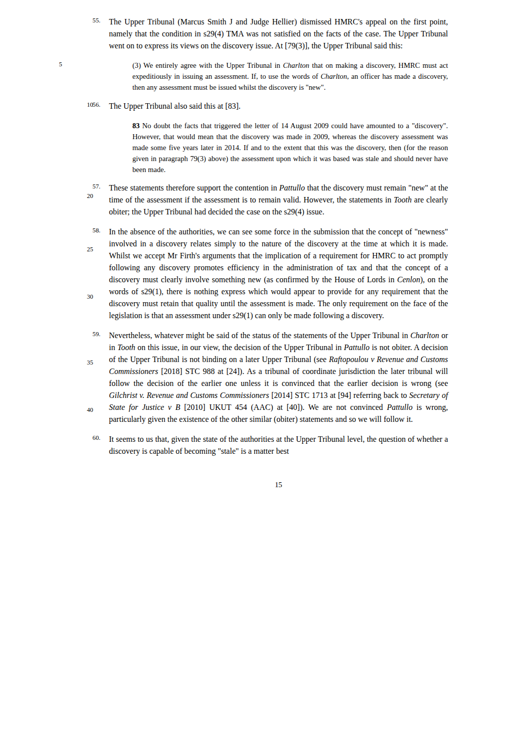55.
The Upper Tribunal (Marcus Smith J and Judge Hellier) dismissed HMRC's appeal on the first point, namely that the condition in s29(4) TMA was not satisfied on the facts of the case. The Upper Tribunal went on to express its views on the discovery issue. At [79(3)], the Upper Tribunal said this:
5
(3) We entirely agree with the Upper Tribunal in Charlton that on making a discovery, HMRC must act expeditiously in issuing an assessment. If, to use the words of Charlton, an officer has made a discovery, then any assessment must be issued whilst the discovery is "new".
10 56.
The Upper Tribunal also said this at [83].
83 No doubt the facts that triggered the letter of 14 August 2009 could have amounted to a "discovery". However, that would mean that the discovery was made in 2009, whereas the discovery assessment was made some five years later in 2014. If and to the extent that this was the discovery, then (for the reason given in paragraph 79(3) above) the assessment upon which it was based was stale and should never have been made.
15
57.
These statements therefore support the contention in Pattullo that the discovery must remain "new" at the time of the assessment if the assessment is to remain valid. However, the statements in Tooth are clearly obiter; the Upper Tribunal had decided the case on the s29(4) issue.
20
58.
In the absence of the authorities, we can see some force in the submission that the concept of "newness" involved in a discovery relates simply to the nature of the discovery at the time at which it is made. Whilst we accept Mr Firth's arguments that the implication of a requirement for HMRC to act promptly following any discovery promotes efficiency in the administration of tax and that the concept of a discovery must clearly involve something new (as confirmed by the House of Lords in Cenlon), on the words of s29(1), there is nothing express which would appear to provide for any requirement that the discovery must retain that quality until the assessment is made. The only requirement on the face of the legislation is that an assessment under s29(1) can only be made following a discovery.
25 30
59.
Nevertheless, whatever might be said of the status of the statements of the Upper Tribunal in Charlton or in Tooth on this issue, in our view, the decision of the Upper Tribunal in Pattullo is not obiter. A decision of the Upper Tribunal is not binding on a later Upper Tribunal (see Raftopoulou v Revenue and Customs Commissioners [2018] STC 988 at [24]). As a tribunal of coordinate jurisdiction the later tribunal will follow the decision of the earlier one unless it is convinced that the earlier decision is wrong (see Gilchrist v. Revenue and Customs Commissioners [2014] STC 1713 at [94] referring back to Secretary of State for Justice v B [2010] UKUT 454 (AAC) at [40]). We are not convinced Pattullo is wrong, particularly given the existence of the other similar (obiter) statements and so we will follow it.
35 40
60.
It seems to us that, given the state of the authorities at the Upper Tribunal level, the question of whether a discovery is capable of becoming "stale" is a matter best
15